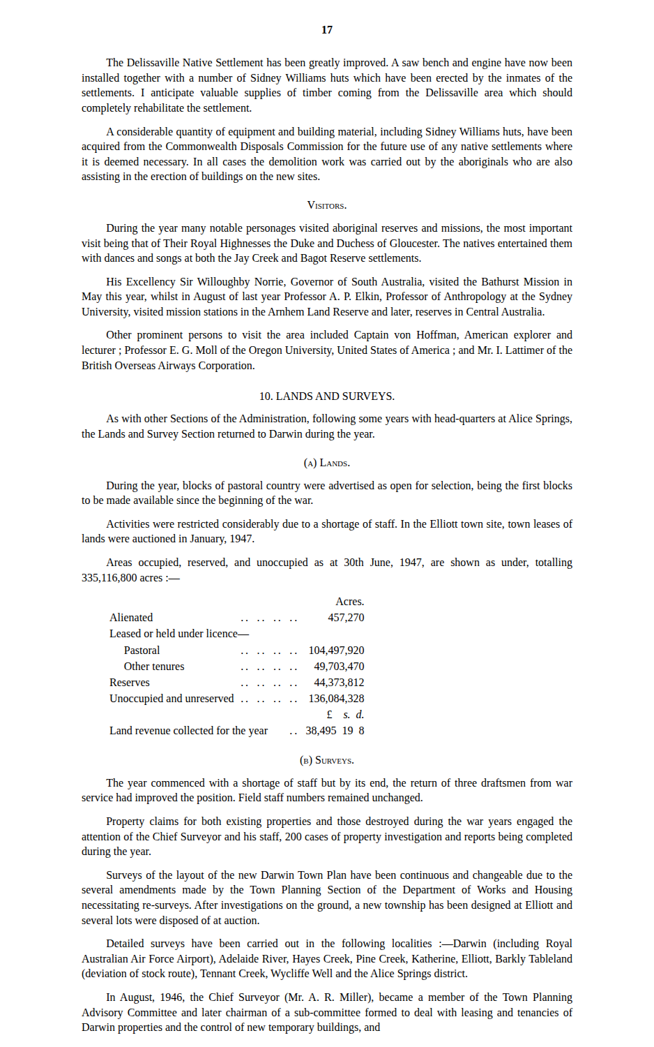17
The Delissaville Native Settlement has been greatly improved. A saw bench and engine have now been installed together with a number of Sidney Williams huts which have been erected by the inmates of the settlements. I anticipate valuable supplies of timber coming from the Delissaville area which should completely rehabilitate the settlement.
A considerable quantity of equipment and building material, including Sidney Williams huts, have been acquired from the Commonwealth Disposals Commission for the future use of any native settlements where it is deemed necessary. In all cases the demolition work was carried out by the aboriginals who are also assisting in the erection of buildings on the new sites.
Visitors.
During the year many notable personages visited aboriginal reserves and missions, the most important visit being that of Their Royal Highnesses the Duke and Duchess of Gloucester. The natives entertained them with dances and songs at both the Jay Creek and Bagot Reserve settlements.
His Excellency Sir Willoughby Norrie, Governor of South Australia, visited the Bathurst Mission in May this year, whilst in August of last year Professor A. P. Elkin, Professor of Anthropology at the Sydney University, visited mission stations in the Arnhem Land Reserve and later, reserves in Central Australia.
Other prominent persons to visit the area included Captain von Hoffman, American explorer and lecturer ; Professor E. G. Moll of the Oregon University, United States of America ; and Mr. I. Lattimer of the British Overseas Airways Corporation.
10. LANDS AND SURVEYS.
As with other Sections of the Administration, following some years with head-quarters at Alice Springs, the Lands and Survey Section returned to Darwin during the year.
(a) Lands.
During the year, blocks of pastoral country were advertised as open for selection, being the first blocks to be made available since the beginning of the war.
Activities were restricted considerably due to a shortage of staff. In the Elliott town site, town leases of lands were auctioned in January, 1947.
Areas occupied, reserved, and unoccupied as at 30th June, 1947, are shown as under, totalling 335,116,800 acres :—
| Acres. |
| Alienated | .. | .. | .. | .. | 457,270 |
| Leased or held under licence— |
| Pastoral | .. | .. | .. | .. | 104,497,920 |
| Other tenures | .. | .. | .. | .. | 49,703,470 |
| Reserves | .. | .. | .. | .. | 44,373,812 |
| Unoccupied and unreserved | .. | .. | .. | .. | 136,084,328 |
| | £ s. d. |
| Land revenue collected for the year | .. | 38,495 19 8 |
(b) Surveys.
The year commenced with a shortage of staff but by its end, the return of three draftsmen from war service had improved the position. Field staff numbers remained unchanged.
Property claims for both existing properties and those destroyed during the war years engaged the attention of the Chief Surveyor and his staff, 200 cases of property investigation and reports being completed during the year.
Surveys of the layout of the new Darwin Town Plan have been continuous and changeable due to the several amendments made by the Town Planning Section of the Department of Works and Housing necessitating re-surveys. After investigations on the ground, a new township has been designed at Elliott and several lots were disposed of at auction.
Detailed surveys have been carried out in the following localities :—Darwin (including Royal Australian Air Force Airport), Adelaide River, Hayes Creek, Pine Creek, Katherine, Elliott, Barkly Tableland (deviation of stock route), Tennant Creek, Wycliffe Well and the Alice Springs district.
In August, 1946, the Chief Surveyor (Mr. A. R. Miller), became a member of the Town Planning Advisory Committee and later chairman of a sub-committee formed to deal with leasing and tenancies of Darwin properties and the control of new temporary buildings, and